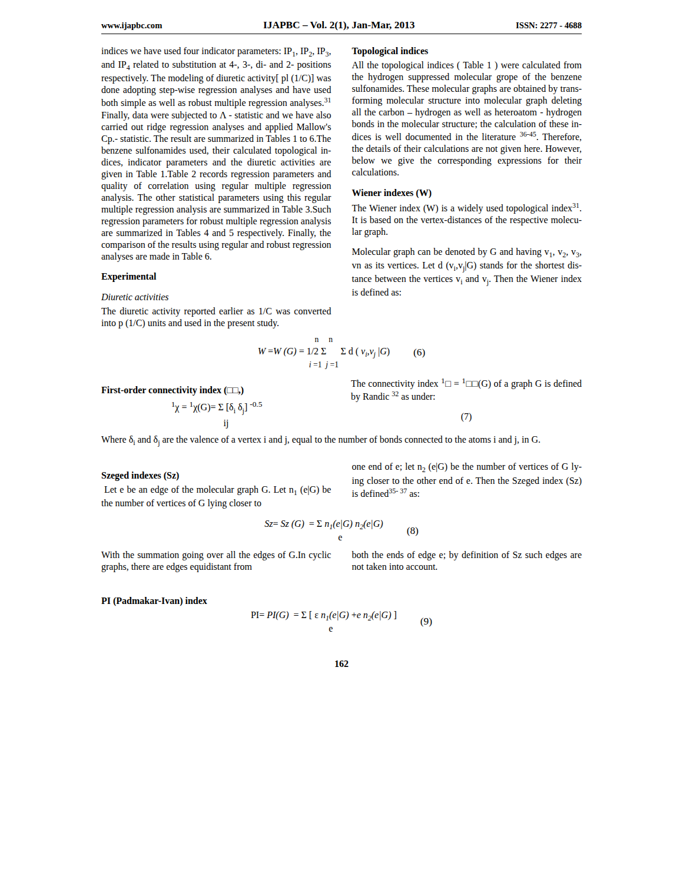www.ijapbc.com IJAPBC – Vol. 2(1), Jan-Mar, 2013 ISSN: 2277 - 4688
indices we have used four indicator parameters: IP1, IP2, IP3, and IP4 related to substitution at 4-, 3-, di- and 2- positions respectively. The modeling of diuretic activity[ pl (1/C)] was done adopting step-wise regression analyses and have used both simple as well as robust multiple regression analyses.31 Finally, data were subjected to Λ - statistic and we have also carried out ridge regression analyses and applied Mallow's Cp.- statistic. The result are summarized in Tables 1 to 6.The benzene sulfonamides used, their calculated topological indices, indicator parameters and the diuretic activities are given in Table 1.Table 2 records regression parameters and quality of correlation using regular multiple regression analysis. The other statistical parameters using this regular multiple regression analysis are summarized in Table 3.Such regression parameters for robust multiple regression analysis are summarized in Tables 4 and 5 respectively. Finally, the comparison of the results using regular and robust regression analyses are made in Table 6.
Experimental
Diuretic activities
The diuretic activity reported earlier as 1/C was converted into p (1/C) units and used in the present study.
Topological indices
All the topological indices ( Table 1 ) were calculated from the hydrogen suppressed molecular grope of the benzene sulfonamides. These molecular graphs are obtained by transforming molecular structure into molecular graph deleting all the carbon – hydrogen as well as heteroatom - hydrogen bonds in the molecular structure; the calculation of these indices is well documented in the literature 36-45. Therefore, the details of their calculations are not given here. However, below we give the corresponding expressions for their calculations.
Wiener indexes (W)
The Wiener index (W) is a widely used topological index31. It is based on the vertex-distances of the respective molecular graph.
Molecular graph can be denoted by G and having v1, v2, v3, vn as its vertices. Let d (vi,vj|G) stands for the shortest distance between the vertices vi and vj. Then the Wiener index is defined as:
n n
W =W (G) = 1/2 Σ Σ d ( vi,vj |G)
i =1 j =1
(6)
First-order connectivity index (□□,)
1χ = 1χ(G)= Σ [δi δj] -0.5
ij
The connectivity index 1□ = 1□□(G) of a graph G is defined by Randic 32 as under:
(7)
Where δi and δj are the valence of a vertex i and j, equal to the number of bonds connected to the atoms i and j, in G.
Szeged indexes (Sz)
Let e be an edge of the molecular graph G. Let n1 (e|G) be the number of vertices of G lying closer to
one end of e; let n2 (e|G) be the number of vertices of G lying closer to the other end of e. Then the Szeged index (Sz) is defined35- 37 as:
Sz= Sz (G) = Σ n1(e|G) n2(e|G)
e
(8)
With the summation going over all the edges of G.In cyclic graphs, there are edges equidistant from
both the ends of edge e; by definition of Sz such edges are not taken into account.
PI (Padmakar-Ivan) index
PI= PI(G) = Σ [ ε n1(e|G) +e n2(e|G) ]
e
(9)
162